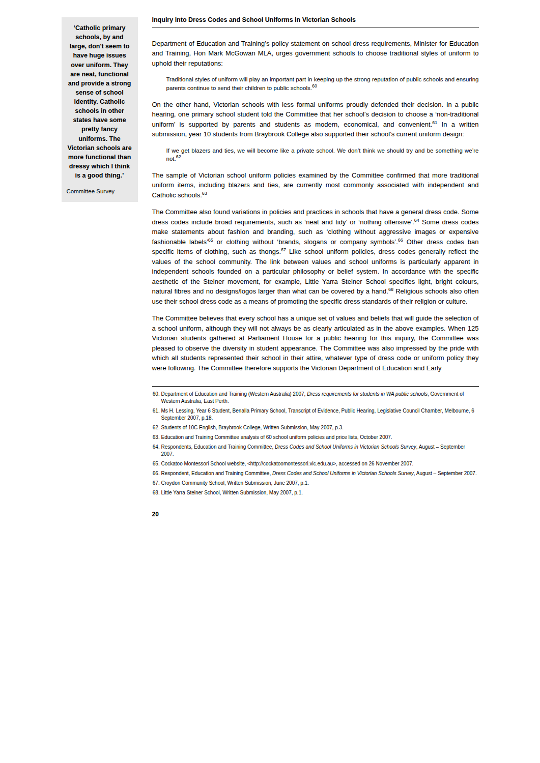‘Catholic primary schools, by and large, don't seem to have huge issues over uniform. They are neat, functional and provide a strong sense of school identity. Catholic schools in other states have some pretty fancy uniforms. The Victorian schools are more functional than dressy which I think is a good thing.’ Committee Survey
Inquiry into Dress Codes and School Uniforms in Victorian Schools
Department of Education and Training’s policy statement on school dress requirements, Minister for Education and Training, Hon Mark McGowan MLA, urges government schools to choose traditional styles of uniform to uphold their reputations:
Traditional styles of uniform will play an important part in keeping up the strong reputation of public schools and ensuring parents continue to send their children to public schools.60
On the other hand, Victorian schools with less formal uniforms proudly defended their decision. In a public hearing, one primary school student told the Committee that her school’s decision to choose a ‘non-traditional uniform’ is supported by parents and students as modern, economical, and convenient.61 In a written submission, year 10 students from Braybrook College also supported their school’s current uniform design:
If we get blazers and ties, we will become like a private school. We don’t think we should try and be something we’re not.62
The sample of Victorian school uniform policies examined by the Committee confirmed that more traditional uniform items, including blazers and ties, are currently most commonly associated with independent and Catholic schools.63
The Committee also found variations in policies and practices in schools that have a general dress code. Some dress codes include broad requirements, such as ‘neat and tidy’ or ‘nothing offensive’.64 Some dress codes make statements about fashion and branding, such as ‘clothing without aggressive images or expensive fashionable labels’65 or clothing without ‘brands, slogans or company symbols’.66 Other dress codes ban specific items of clothing, such as thongs.67 Like school uniform policies, dress codes generally reflect the values of the school community. The link between values and school uniforms is particularly apparent in independent schools founded on a particular philosophy or belief system. In accordance with the specific aesthetic of the Steiner movement, for example, Little Yarra Steiner School specifies light, bright colours, natural fibres and no designs/logos larger than what can be covered by a hand.68 Religious schools also often use their school dress code as a means of promoting the specific dress standards of their religion or culture.
The Committee believes that every school has a unique set of values and beliefs that will guide the selection of a school uniform, although they will not always be as clearly articulated as in the above examples. When 125 Victorian students gathered at Parliament House for a public hearing for this inquiry, the Committee was pleased to observe the diversity in student appearance. The Committee was also impressed by the pride with which all students represented their school in their attire, whatever type of dress code or uniform policy they were following. The Committee therefore supports the Victorian Department of Education and Early
Department of Education and Training (Western Australia) 2007, Dress requirements for students in WA public schools, Government of Western Australia, East Perth.
Ms H. Lessing, Year 6 Student, Benalla Primary School, Transcript of Evidence, Public Hearing, Legislative Council Chamber, Melbourne, 6 September 2007, p.18.
Students of 10C English, Braybrook College, Written Submission, May 2007, p.3.
Education and Training Committee analysis of 60 school uniform policies and price lists, October 2007.
Respondents, Education and Training Committee, Dress Codes and School Uniforms in Victorian Schools Survey, August – September 2007.
Cockatoo Montessori School website, <http://cockatoomontessori.vic.edu.au>, accessed on 26 November 2007.
Respondent, Education and Training Committee, Dress Codes and School Uniforms in Victorian Schools Survey, August – September 2007.
Croydon Community School, Written Submission, June 2007, p.1.
Little Yarra Steiner School, Written Submission, May 2007, p.1.
20